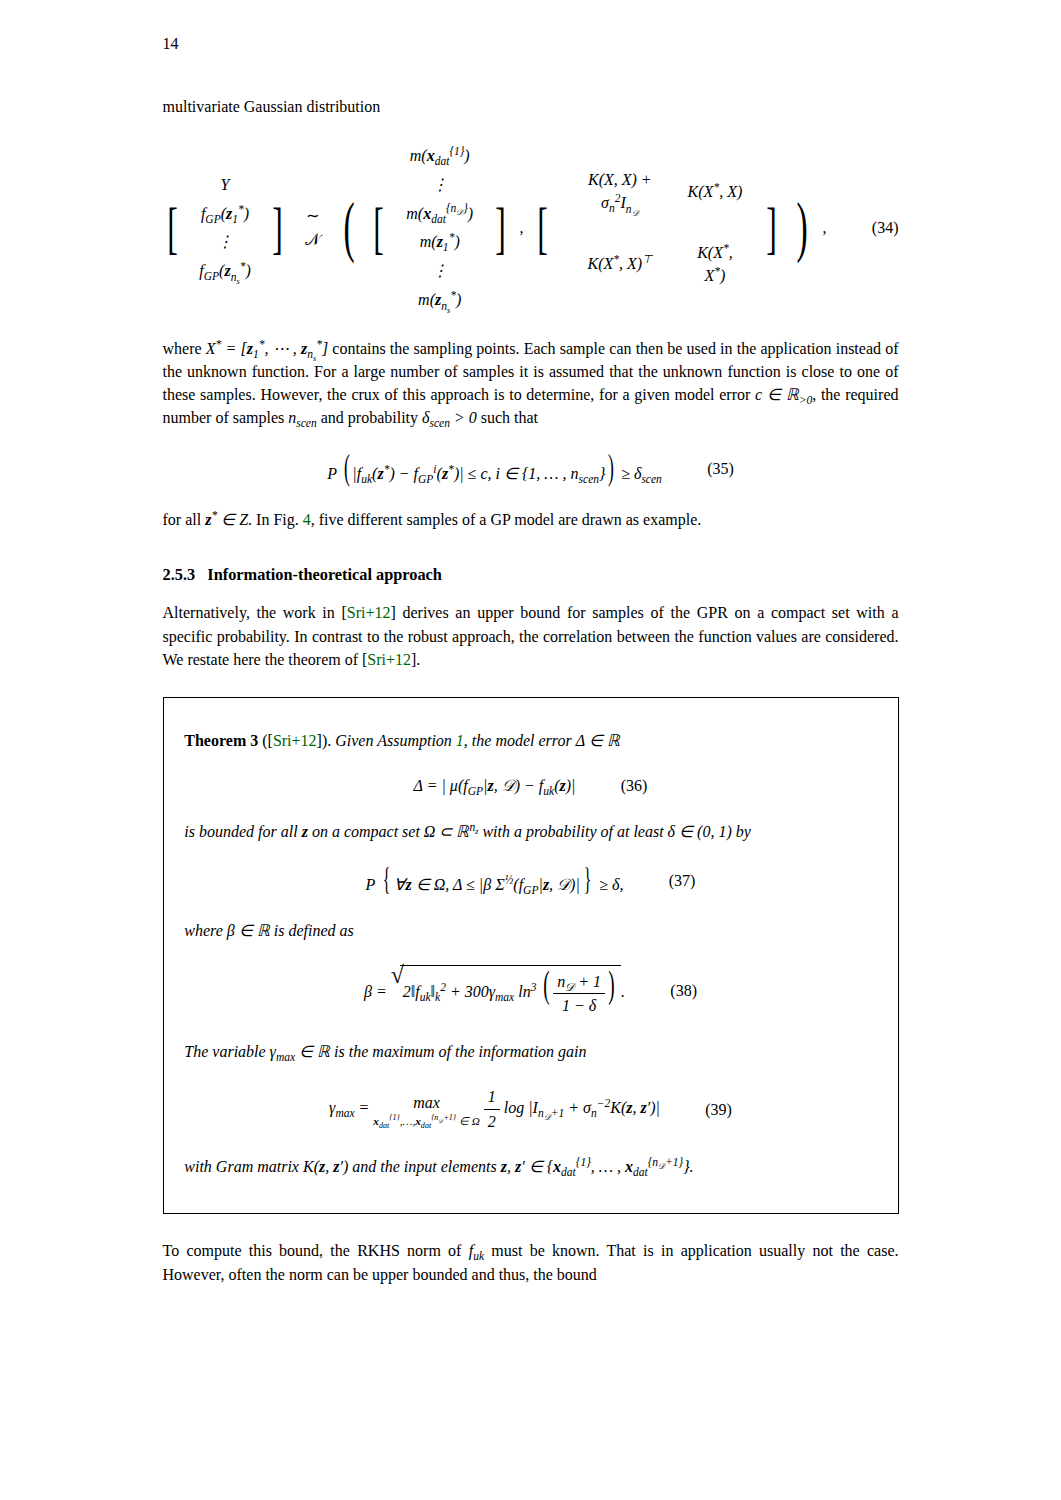14
multivariate Gaussian distribution
[
| Y |
| f GP ( z 1 * ) |
| ⋮ |
| f GP ( z n s * ) |
] ∼ 𝒩 ( [
| m( x dat {1} ) |
| ⋮ |
| m( x dat {n 𝒟 } ) |
| m( z 1 * ) |
| ⋮ |
| m( z n s * ) |
] , [
| K(X, X) + σ n 2 I n 𝒟 | K(X * , X) |
| K(X * , X) ⊤ | K(X * , X * ) |
] ) ,
(34)
where X* = [z1*, ⋯ , zns*] contains the sampling points. Each sample can then be used in the application instead of the unknown function. For a large number of samples it is assumed that the unknown function is close to one of these samples. However, the crux of this approach is to determine, for a given model error c ∈ ℝ>0, the required number of samples nscen and probability δscen > 0 such that
P (|fuk(z*) − fGPi(z*)| ≤ c, i ∈ {1, … , nscen}) ≥ δscen
(35)
for all z* ∈ Z. In Fig. 4, five different samples of a GP model are drawn as example.
2.5.3 Information-theoretical approach
Alternatively, the work in [Sri+12] derives an upper bound for samples of the GPR on a compact set with a specific probability. In contrast to the robust approach, the correlation between the function values are considered. We restate here the theorem of [Sri+12].
Theorem 3 ([Sri+12]). Given Assumption 1, the model error Δ ∈ ℝ
Δ = | μ(fGP|z, 𝒟) − fuk(z)|
(36)
is bounded for all z on a compact set Ω ⊂ ℝnz with a probability of at least δ ∈ (0, 1) by
P {∀z ∈ Ω, Δ ≤ |β Σ½(fGP|z, 𝒟)|} ≥ δ,
(37)
where β ∈ ℝ is defined as
β = 2‖fuk‖k2 + 300γmax ln3 (n𝒟 + 11 − δ).
(38)
The variable γmax ∈ ℝ is the maximum of the information gain
γmax = max xdat{1},…,xdat{n𝒟+1} ∈ Ω 12 log |In𝒟+1 + σn−2K(z, z′)|
(39)
with Gram matrix K(z, z′) and the input elements z, z′ ∈ {xdat{1}, … , xdat{n𝒟+1}}.
To compute this bound, the RKHS norm of fuk must be known. That is in application usually not the case. However, often the norm can be upper bounded and thus, the bound